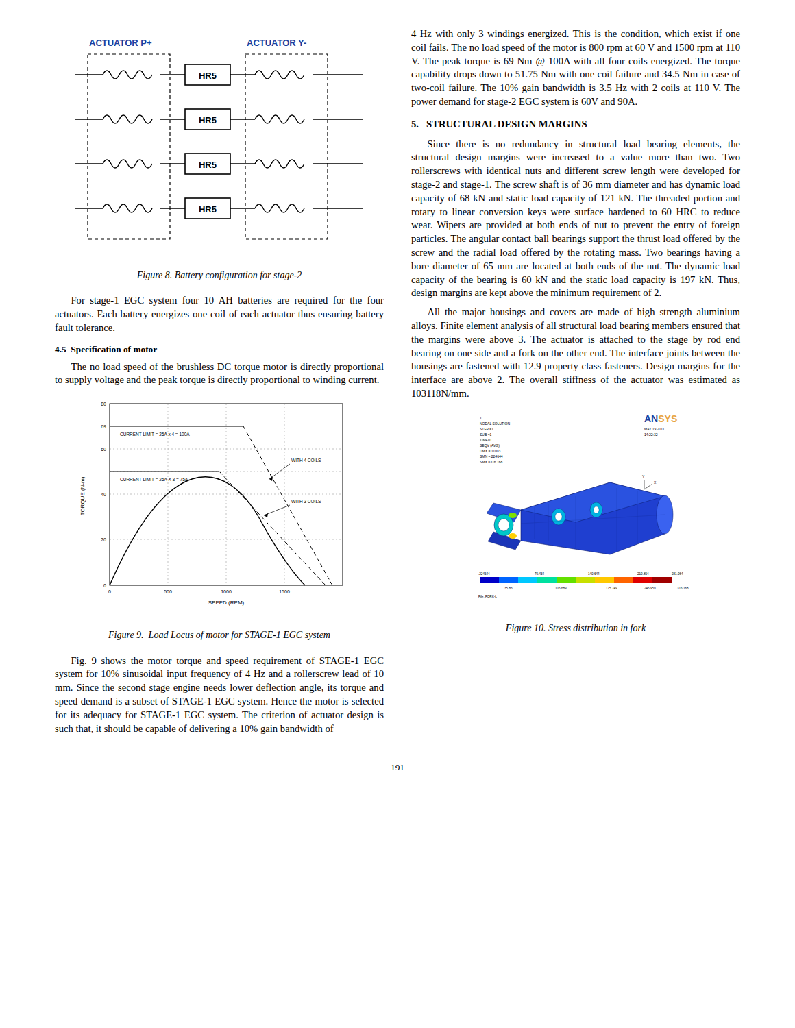ACTUATOR P+ ACTUATOR Y- HR5 HR5 HR5 HR5
Figure 8. Battery configuration for stage-2
For stage-1 EGC system four 10 AH batteries are required for the four actuators. Each battery energizes one coil of each actuator thus ensuring battery fault tolerance.
4.5 Specification of motor
The no load speed of the brushless DC torque motor is directly proportional to supply voltage and the peak torque is directly proportional to winding current.
80 69 60 40 20 0 0 500 1000 1500 SPEED (RPM) TORQUE (N-m) CURRENT LIMIT = 25A x 4 = 100A CURRENT LIMIT = 25A X 3 = 75A WITH 4 COILS WITH 3 COILS
Figure 9. Load Locus of motor for STAGE-1 EGC system
Fig. 9 shows the motor torque and speed requirement of STAGE-1 EGC system for 10% sinusoidal input frequency of 4 Hz and a rollerscrew lead of 10 mm. Since the second stage engine needs lower deflection angle, its torque and speed demand is a subset of STAGE-1 EGC system. Hence the motor is selected for its adequacy for STAGE-1 EGC system. The criterion of actuator design is such that, it should be capable of delivering a 10% gain bandwidth of
4 Hz with only 3 windings energized. This is the condition, which exist if one coil fails. The no load speed of the motor is 800 rpm at 60 V and 1500 rpm at 110 V. The peak torque is 69 Nm @ 100A with all four coils energized. The torque capability drops down to 51.75 Nm with one coil failure and 34.5 Nm in case of two-coil failure. The 10% gain bandwidth is 3.5 Hz with 2 coils at 110 V. The power demand for stage-2 EGC system is 60V and 90A.
5. Structural design margins
Since there is no redundancy in structural load bearing elements, the structural design margins were increased to a value more than two. Two rollerscrews with identical nuts and different screw length were developed for stage-2 and stage-1. The screw shaft is of 36 mm diameter and has dynamic load capacity of 68 kN and static load capacity of 121 kN. The threaded portion and rotary to linear conversion keys were surface hardened to 60 HRC to reduce wear. Wipers are provided at both ends of nut to prevent the entry of foreign particles. The angular contact ball bearings support the thrust load offered by the screw and the radial load offered by the rotating mass. Two bearings having a bore diameter of 65 mm are located at both ends of the nut. The dynamic load capacity of the bearing is 60 kN and the static load capacity is 197 kN. Thus, design margins are kept above the minimum requirement of 2.
All the major housings and covers are made of high strength aluminium alloys. Finite element analysis of all structural load bearing members ensured that the margins were above 3. The actuator is attached to the stage by rod end bearing on one side and a fork on the other end. The interface joints between the housings are fastened with 12.9 property class fasteners. Design margins for the interface are above 2. The overall stiffness of the actuator was estimated as 103118N/mm.
1 NODAL SOLUTION STEP =1 SUB =1 TIME=1 SEQV (AVG) DMX =.11003 SMN =.224644 SMX =316.168 ANSYS MAY 19 2011 14:22:32 X Y .224644 70.434 140.644 210.854 281.064 35.83 105.689 175.749 245.959 316.168 File: FORK-L
Figure 10. Stress distribution in fork
191